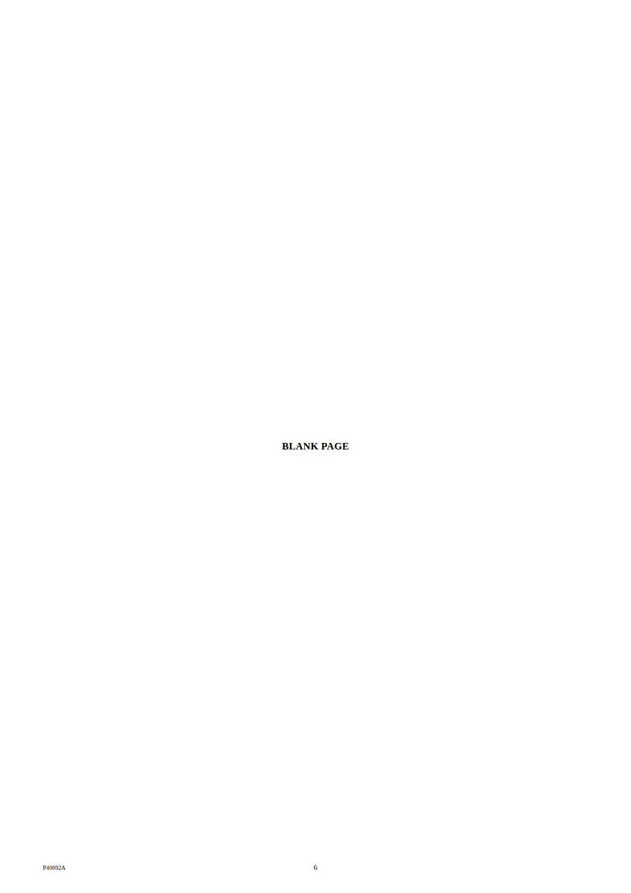BLANK PAGE
P40692A 6